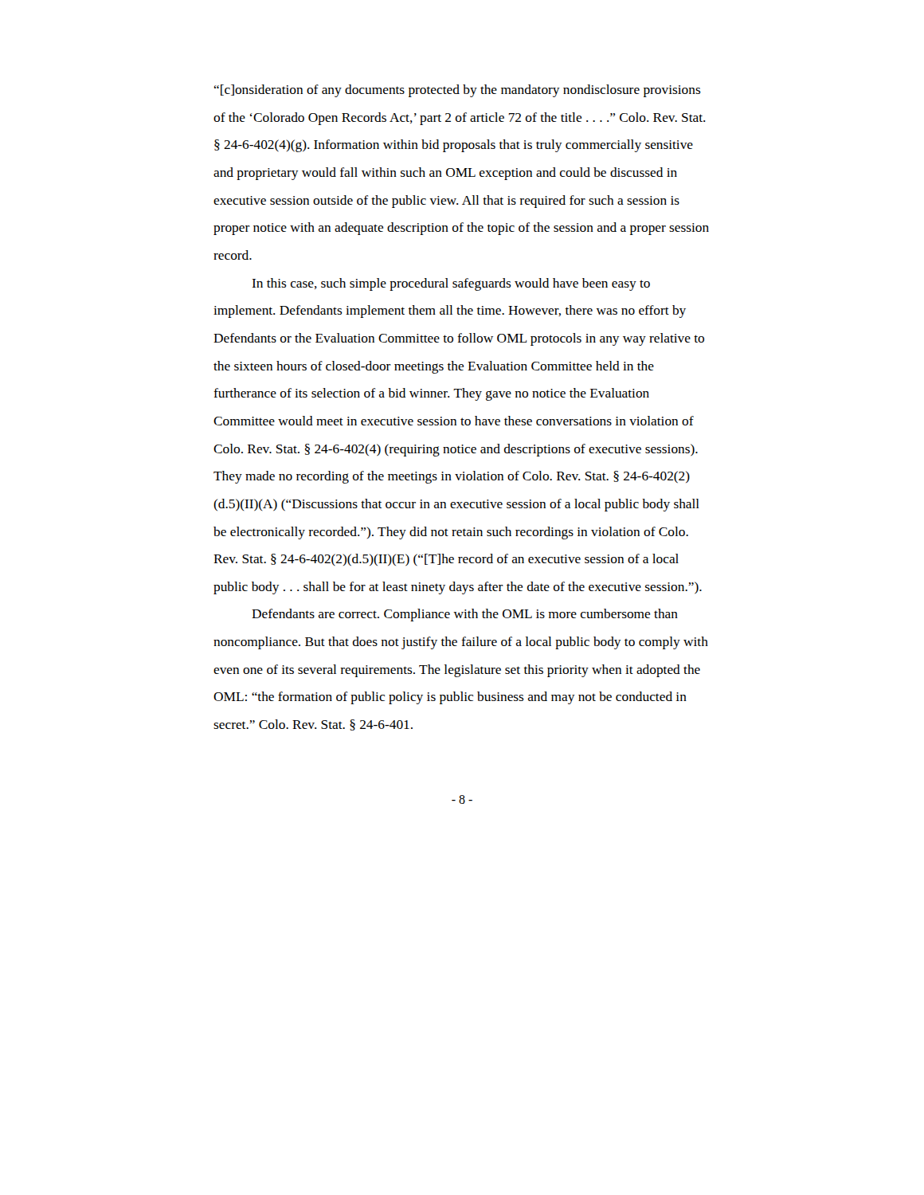“[c]onsideration of any documents protected by the mandatory nondisclosure provisions of the ‘Colorado Open Records Act,’ part 2 of article 72 of the title . . . .” Colo. Rev. Stat. § 24-6-402(4)(g). Information within bid proposals that is truly commercially sensitive and proprietary would fall within such an OML exception and could be discussed in executive session outside of the public view. All that is required for such a session is proper notice with an adequate description of the topic of the session and a proper session record.
In this case, such simple procedural safeguards would have been easy to implement. Defendants implement them all the time. However, there was no effort by Defendants or the Evaluation Committee to follow OML protocols in any way relative to the sixteen hours of closed-door meetings the Evaluation Committee held in the furtherance of its selection of a bid winner. They gave no notice the Evaluation Committee would meet in executive session to have these conversations in violation of Colo. Rev. Stat. § 24-6-402(4) (requiring notice and descriptions of executive sessions). They made no recording of the meetings in violation of Colo. Rev. Stat. § 24-6-402(2)(d.5)(II)(A) (“Discussions that occur in an executive session of a local public body shall be electronically recorded.”). They did not retain such recordings in violation of Colo. Rev. Stat. § 24-6-402(2)(d.5)(II)(E) (“[T]he record of an executive session of a local public body . . . shall be for at least ninety days after the date of the executive session.”).
Defendants are correct. Compliance with the OML is more cumbersome than noncompliance. But that does not justify the failure of a local public body to comply with even one of its several requirements. The legislature set this priority when it adopted the OML: “the formation of public policy is public business and may not be conducted in secret.” Colo. Rev. Stat. § 24-6-401.
- 8 -